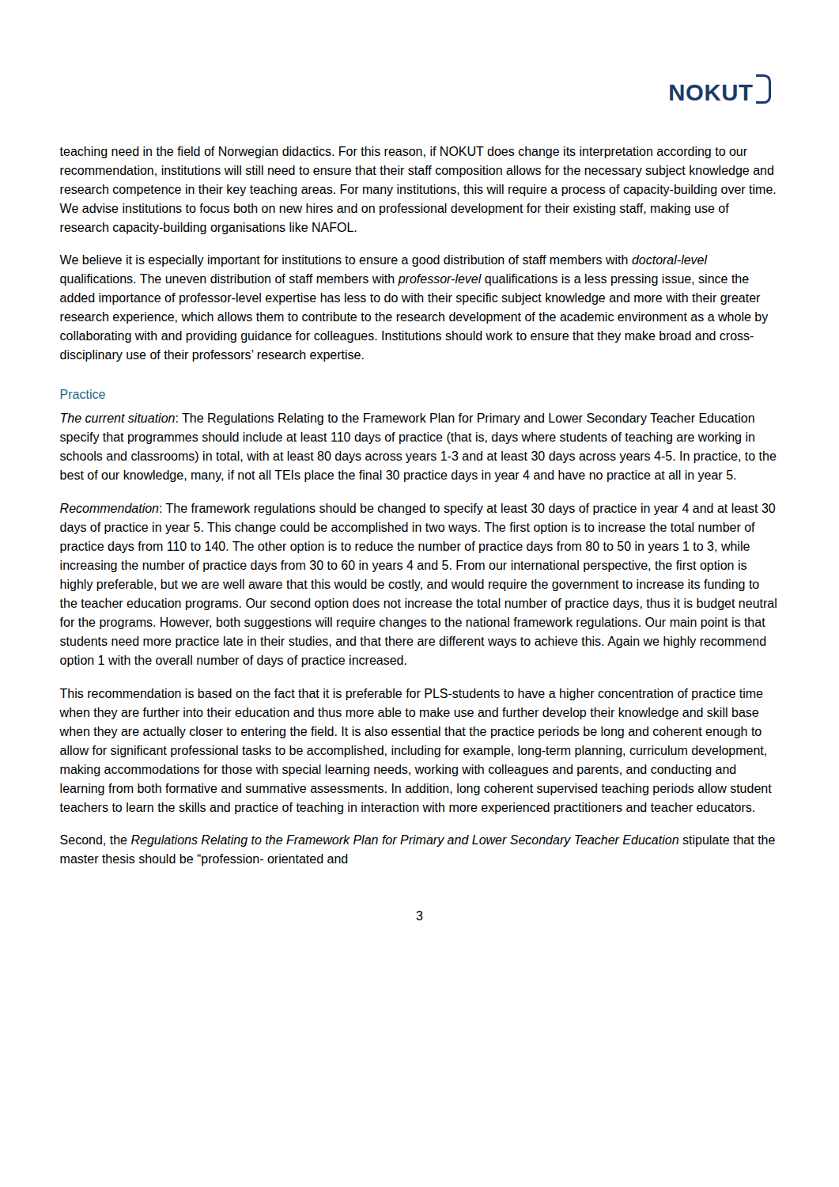NOKUT
teaching need in the field of Norwegian didactics. For this reason, if NOKUT does change its interpretation according to our recommendation, institutions will still need to ensure that their staff composition allows for the necessary subject knowledge and research competence in their key teaching areas. For many institutions, this will require a process of capacity-building over time. We advise institutions to focus both on new hires and on professional development for their existing staff, making use of research capacity-building organisations like NAFOL.
We believe it is especially important for institutions to ensure a good distribution of staff members with doctoral-level qualifications. The uneven distribution of staff members with professor-level qualifications is a less pressing issue, since the added importance of professor-level expertise has less to do with their specific subject knowledge and more with their greater research experience, which allows them to contribute to the research development of the academic environment as a whole by collaborating with and providing guidance for colleagues. Institutions should work to ensure that they make broad and cross-disciplinary use of their professors’ research expertise.
Practice
The current situation: The Regulations Relating to the Framework Plan for Primary and Lower Secondary Teacher Education specify that programmes should include at least 110 days of practice (that is, days where students of teaching are working in schools and classrooms) in total, with at least 80 days across years 1-3 and at least 30 days across years 4-5. In practice, to the best of our knowledge, many, if not all TEIs place the final 30 practice days in year 4 and have no practice at all in year 5.
Recommendation: The framework regulations should be changed to specify at least 30 days of practice in year 4 and at least 30 days of practice in year 5. This change could be accomplished in two ways. The first option is to increase the total number of practice days from 110 to 140. The other option is to reduce the number of practice days from 80 to 50 in years 1 to 3, while increasing the number of practice days from 30 to 60 in years 4 and 5. From our international perspective, the first option is highly preferable, but we are well aware that this would be costly, and would require the government to increase its funding to the teacher education programs. Our second option does not increase the total number of practice days, thus it is budget neutral for the programs. However, both suggestions will require changes to the national framework regulations. Our main point is that students need more practice late in their studies, and that there are different ways to achieve this. Again we highly recommend option 1 with the overall number of days of practice increased.
This recommendation is based on the fact that it is preferable for PLS-students to have a higher concentration of practice time when they are further into their education and thus more able to make use and further develop their knowledge and skill base when they are actually closer to entering the field. It is also essential that the practice periods be long and coherent enough to allow for significant professional tasks to be accomplished, including for example, long-term planning, curriculum development, making accommodations for those with special learning needs, working with colleagues and parents, and conducting and learning from both formative and summative assessments. In addition, long coherent supervised teaching periods allow student teachers to learn the skills and practice of teaching in interaction with more experienced practitioners and teacher educators.
Second, the Regulations Relating to the Framework Plan for Primary and Lower Secondary Teacher Education stipulate that the master thesis should be “profession- orientated and
3